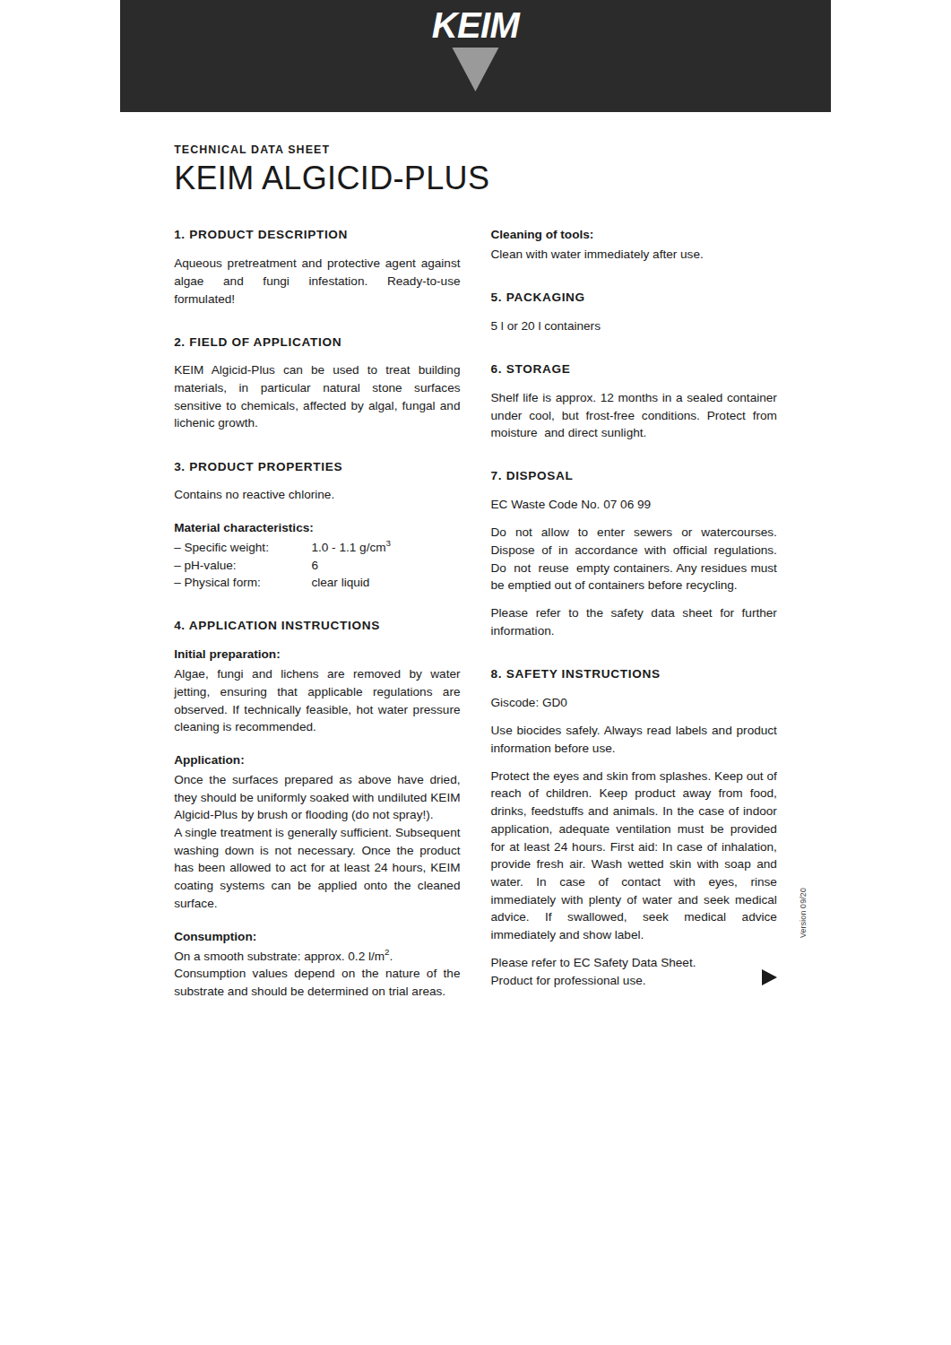KEIM
Technical Data Sheet
KEIM ALGICID-PLUS
1. Product description
Aqueous pretreatment and protective agent against algae and fungi infestation. Ready-to-use formulated!
2. Field of application
KEIM Algicid-Plus can be used to treat building materials, in particular natural stone surfaces sensitive to chemicals, affected by algal, fungal and lichenic growth.
3. Product properties
Contains no reactive chlorine.
Material characteristics:
– Specific weight: 1.0 - 1.1 g/cm3
– pH-value: 6
– Physical form: clear liquid
4. Application instructions
Initial preparation:
Algae, fungi and lichens are removed by water jetting, ensuring that applicable regulations are observed. If technically feasible, hot water pressure cleaning is recommended.
Application:
Once the surfaces prepared as above have dried, they should be uniformly soaked with undiluted KEIM Algicid-Plus by brush or flooding (do not spray!).
A single treatment is generally sufficient. Subsequent washing down is not necessary. Once the product has been allowed to act for at least 24 hours, KEIM coating systems can be applied onto the cleaned surface.
Consumption:
On a smooth substrate: approx. 0.2 l/m2.
Consumption values depend on the nature of the substrate and should be determined on trial areas.
Cleaning of tools:
Clean with water immediately after use.
5. Packaging
5 l or 20 l containers
6. Storage
Shelf life is approx. 12 months in a sealed container under cool, but frost-free conditions. Protect from moisture and direct sunlight.
7. Disposal
EC Waste Code No. 07 06 99
Do not allow to enter sewers or watercourses. Dispose of in accordance with official regulations. Do not reuse empty containers. Any residues must be emptied out of containers before recycling.
Please refer to the safety data sheet for further information.
8. Safety instructions
Giscode: GD0
Use biocides safely. Always read labels and product information before use.
Protect the eyes and skin from splashes. Keep out of reach of children. Keep product away from food, drinks, feedstuffs and animals. In the case of indoor application, adequate ventilation must be provided for at least 24 hours. First aid: In case of inhalation, provide fresh air. Wash wetted skin with soap and water. In case of contact with eyes, rinse immediately with plenty of water and seek medical advice. If swallowed, seek medical advice immediately and show label.
Please refer to EC Safety Data Sheet.
Product for professional use.
Version 09/20